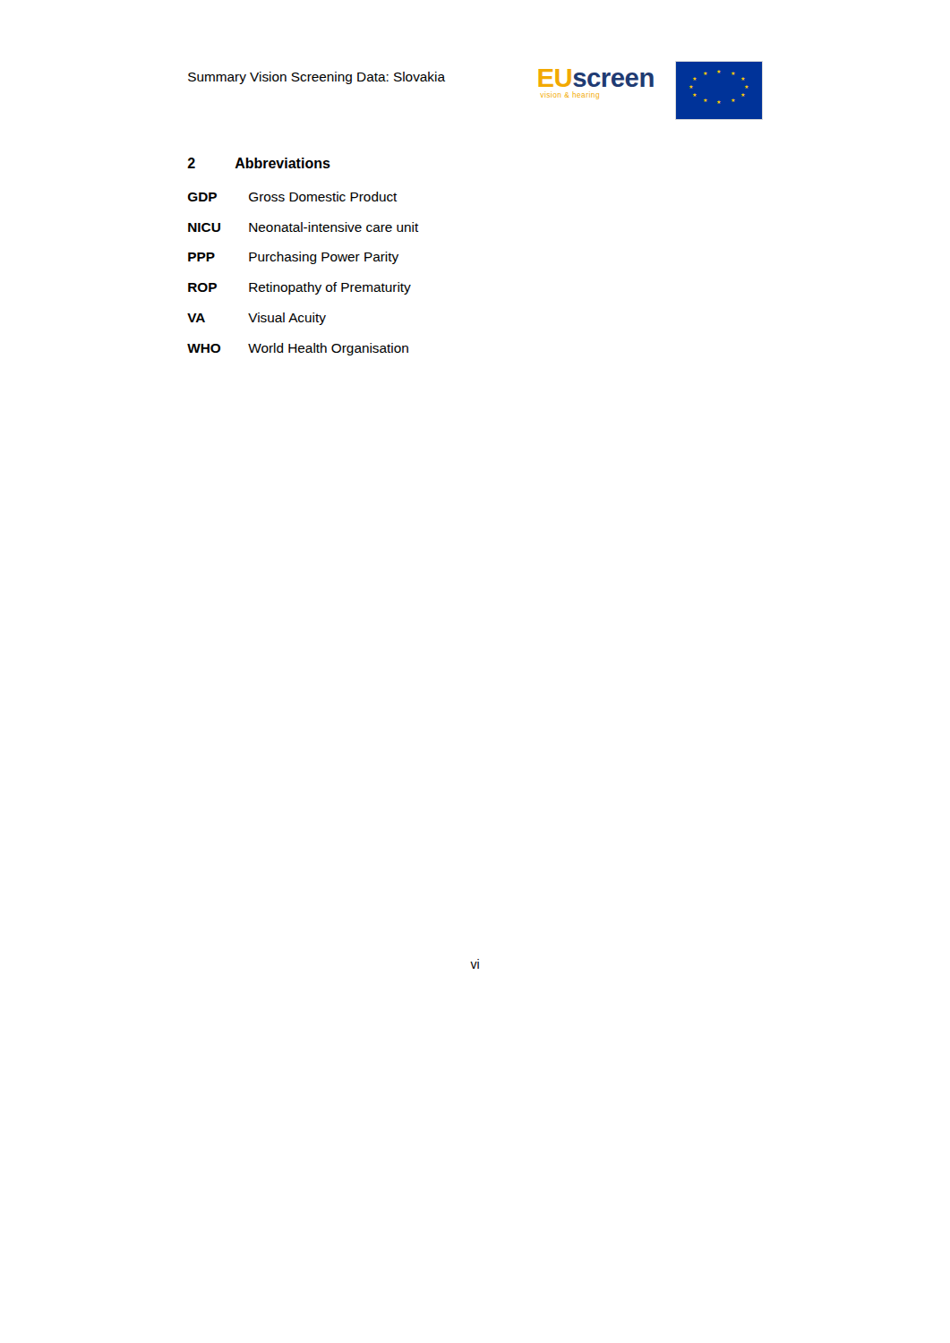EU screen vision & hearing
★ ★ ★ ★ ★ ★ ★ ★ ★ ★ ★ ★
Summary Vision Screening Data: Slovakia
2 Abbreviations
GDP
Gross Domestic Product
NICU
Neonatal-intensive care unit
PPP
Purchasing Power Parity
ROP
Retinopathy of Prematurity
VA
Visual Acuity
WHO
World Health Organisation
vi